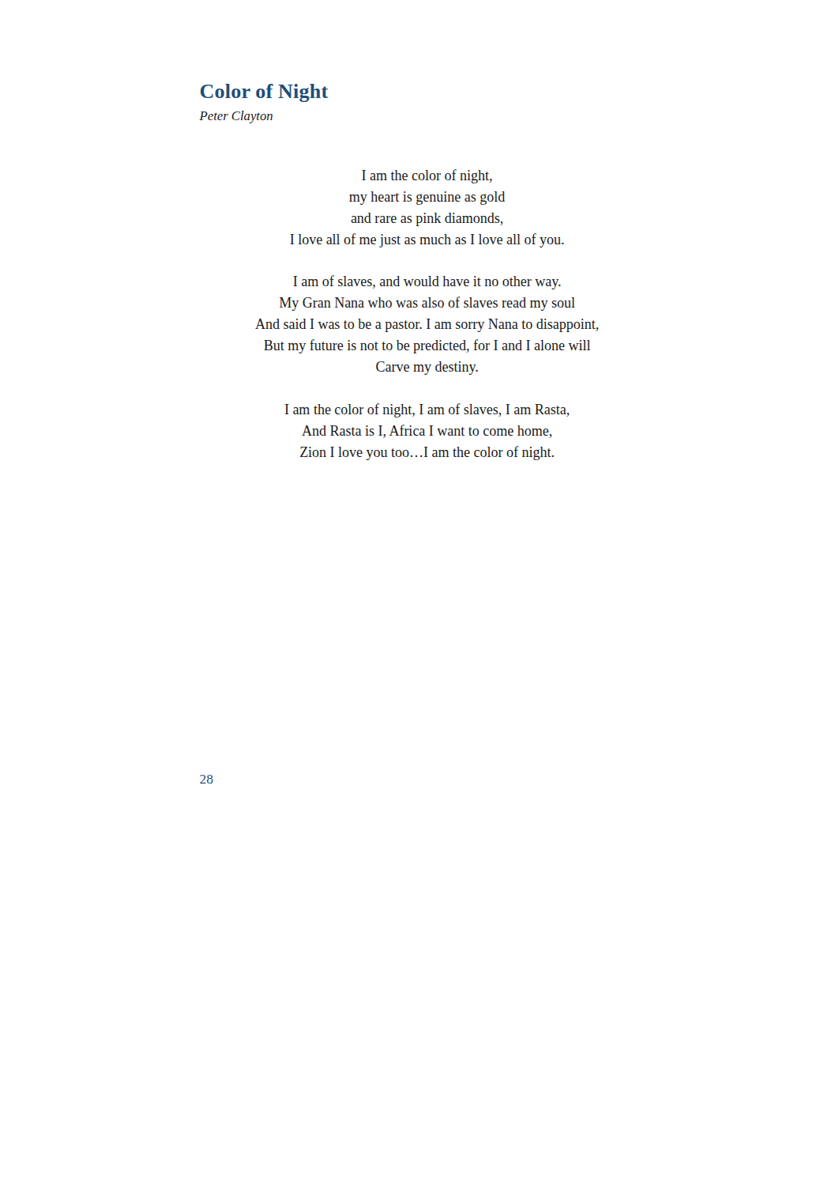Color of Night
Peter Clayton
I am the color of night,
my heart is genuine as gold
and rare as pink diamonds,
I love all of me just as much as I love all of you.
I am of slaves, and would have it no other way.
My Gran Nana who was also of slaves read my soul
And said I was to be a pastor. I am sorry Nana to disappoint,
But my future is not to be predicted, for I and I alone will
Carve my destiny.
I am the color of night, I am of slaves, I am Rasta,
And Rasta is I, Africa I want to come home,
Zion I love you too…I am the color of night.
28